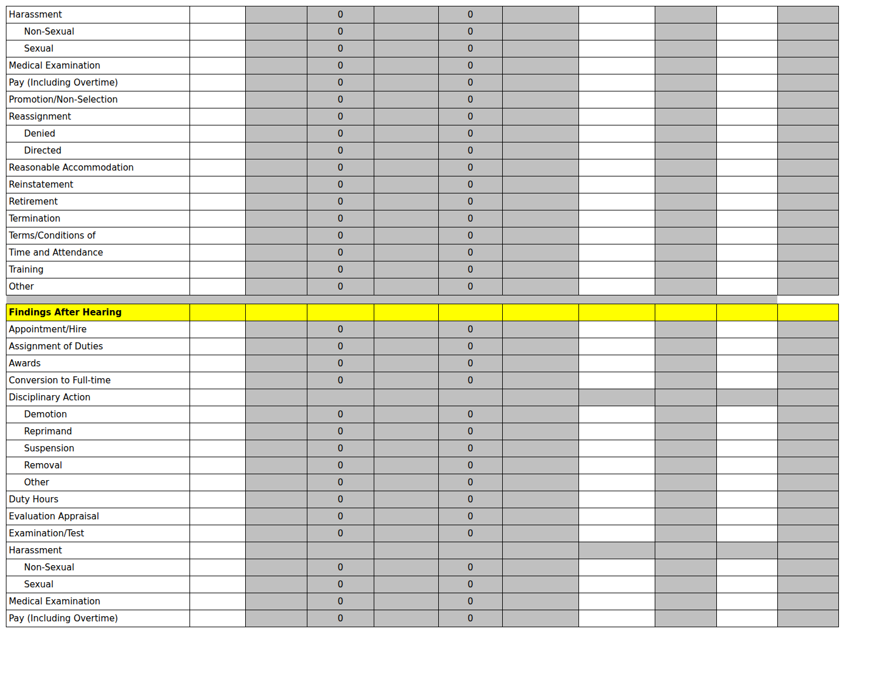| Harassment | | | 0 | | 0 | | | | | |
| Non-Sexual | | | 0 | | 0 | | | | | |
| Sexual | | | 0 | | 0 | | | | | |
| Medical Examination | | | 0 | | 0 | | | | | |
| Pay (Including Overtime) | | | 0 | | 0 | | | | | |
| Promotion/Non-Selection | | | 0 | | 0 | | | | | |
| Reassignment | | | 0 | | 0 | | | | | |
| Denied | | | 0 | | 0 | | | | | |
| Directed | | | 0 | | 0 | | | | | |
| Reasonable Accommodation | | | 0 | | 0 | | | | | |
| Reinstatement | | | 0 | | 0 | | | | | |
| Retirement | | | 0 | | 0 | | | | | |
| Termination | | | 0 | | 0 | | | | | |
| Terms/Conditions of | | | 0 | | 0 | | | | | |
| Time and Attendance | | | 0 | | 0 | | | | | |
| Training | | | 0 | | 0 | | | | | |
| Other | | | 0 | | 0 | | | | | |
| Findings After Hearing | | | | | | | | | | |
| Appointment/Hire | | | 0 | | 0 | | | | | |
| Assignment of Duties | | | 0 | | 0 | | | | | |
| Awards | | | 0 | | 0 | | | | | |
| Conversion to Full-time | | | 0 | | 0 | | | | | |
| Disciplinary Action | | | | | | | | | | |
| Demotion | | | 0 | | 0 | | | | | |
| Reprimand | | | 0 | | 0 | | | | | |
| Suspension | | | 0 | | 0 | | | | | |
| Removal | | | 0 | | 0 | | | | | |
| Other | | | 0 | | 0 | | | | | |
| Duty Hours | | | 0 | | 0 | | | | | |
| Evaluation Appraisal | | | 0 | | 0 | | | | | |
| Examination/Test | | | 0 | | 0 | | | | | |
| Harassment | | | | | | | | | | |
| Non-Sexual | | | 0 | | 0 | | | | | |
| Sexual | | | 0 | | 0 | | | | | |
| Medical Examination | | | 0 | | 0 | | | | | |
| Pay (Including Overtime) | | | 0 | | 0 | | | | | |